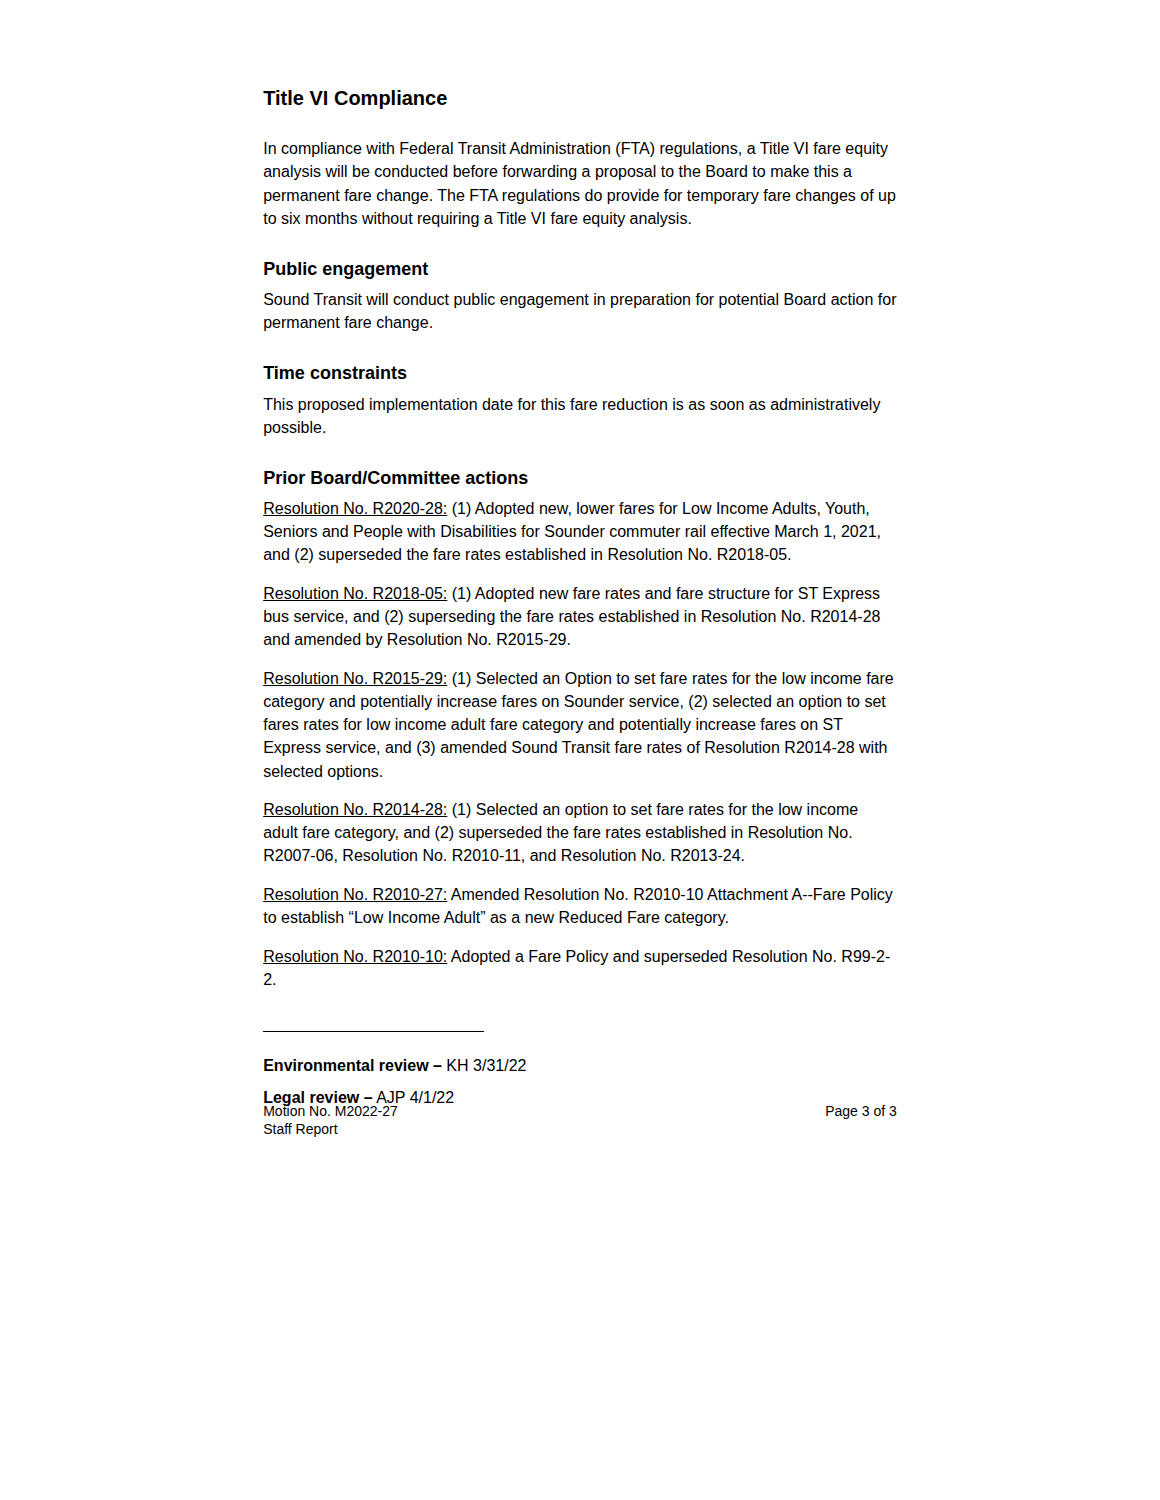Title VI Compliance
In compliance with Federal Transit Administration (FTA) regulations, a Title VI fare equity analysis will be conducted before forwarding a proposal to the Board to make this a permanent fare change. The FTA regulations do provide for temporary fare changes of up to six months without requiring a Title VI fare equity analysis.
Public engagement
Sound Transit will conduct public engagement in preparation for potential Board action for permanent fare change.
Time constraints
This proposed implementation date for this fare reduction is as soon as administratively possible.
Prior Board/Committee actions
Resolution No. R2020-28: (1) Adopted new, lower fares for Low Income Adults, Youth, Seniors and People with Disabilities for Sounder commuter rail effective March 1, 2021, and (2) superseded the fare rates established in Resolution No. R2018-05.
Resolution No. R2018-05: (1) Adopted new fare rates and fare structure for ST Express bus service, and (2) superseding the fare rates established in Resolution No. R2014-28 and amended by Resolution No. R2015-29.
Resolution No. R2015-29: (1) Selected an Option to set fare rates for the low income fare category and potentially increase fares on Sounder service, (2) selected an option to set fares rates for low income adult fare category and potentially increase fares on ST Express service, and (3) amended Sound Transit fare rates of Resolution R2014-28 with selected options.
Resolution No. R2014-28: (1) Selected an option to set fare rates for the low income adult fare category, and (2) superseded the fare rates established in Resolution No. R2007-06, Resolution No. R2010-11, and Resolution No. R2013-24.
Resolution No. R2010-27: Amended Resolution No. R2010-10 Attachment A--Fare Policy to establish “Low Income Adult” as a new Reduced Fare category.
Resolution No. R2010-10: Adopted a Fare Policy and superseded Resolution No. R99-2-2.
Environmental review – KH 3/31/22
Legal review – AJP 4/1/22
Motion No. M2022-27
Staff Report
Page 3 of 3